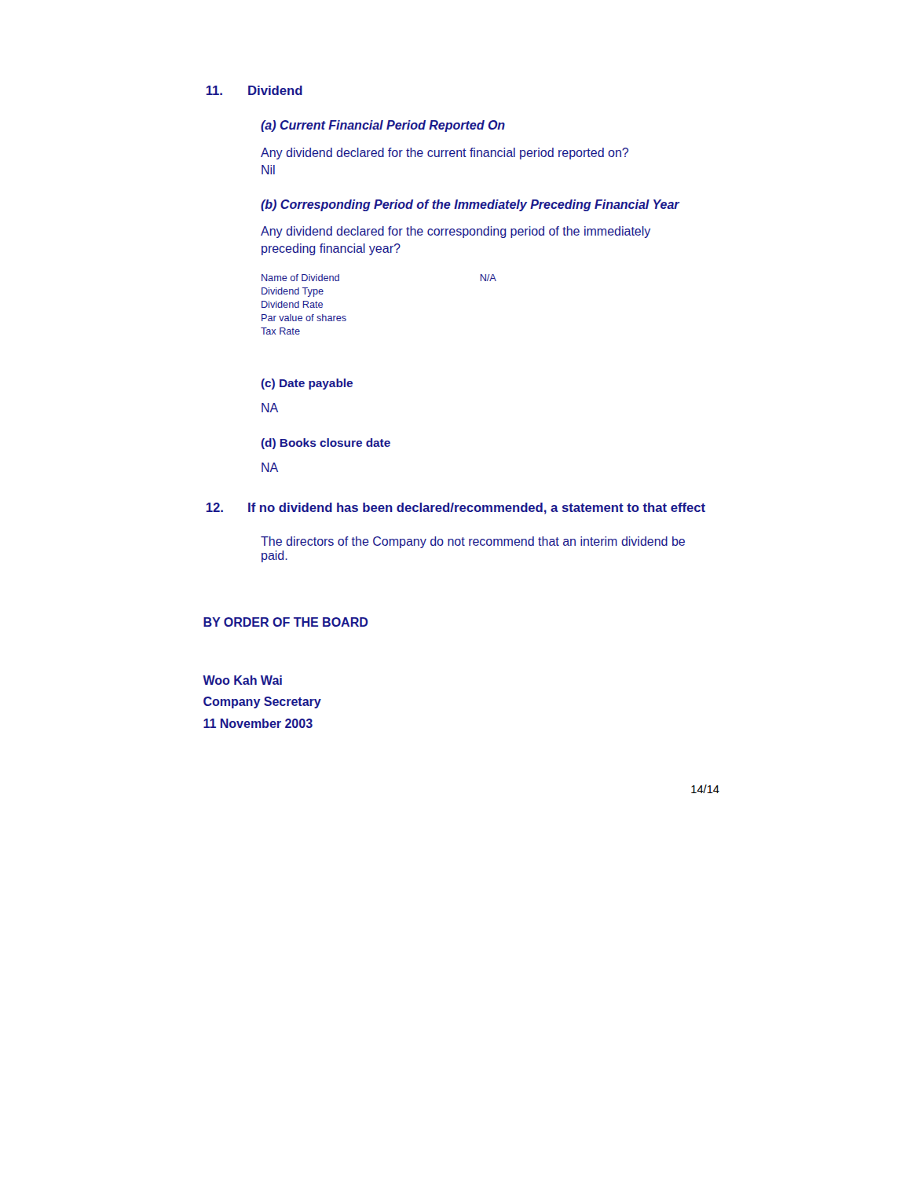11.
Dividend
(a) Current Financial Period Reported On
Any dividend declared for the current financial period reported on?
Nil
(b) Corresponding Period of the Immediately Preceding Financial Year
Any dividend declared for the corresponding period of the immediately preceding financial year?
| Name of Dividend | N/A |
| Dividend Type | |
| Dividend Rate | |
| Par value of shares | |
| Tax Rate | |
(c) Date payable
NA
(d) Books closure date
NA
12.
If no dividend has been declared/recommended, a statement to that effect
The directors of the Company do not recommend that an interim dividend be paid.
BY ORDER OF THE BOARD
Woo Kah Wai
Company Secretary
11 November 2003
14/14